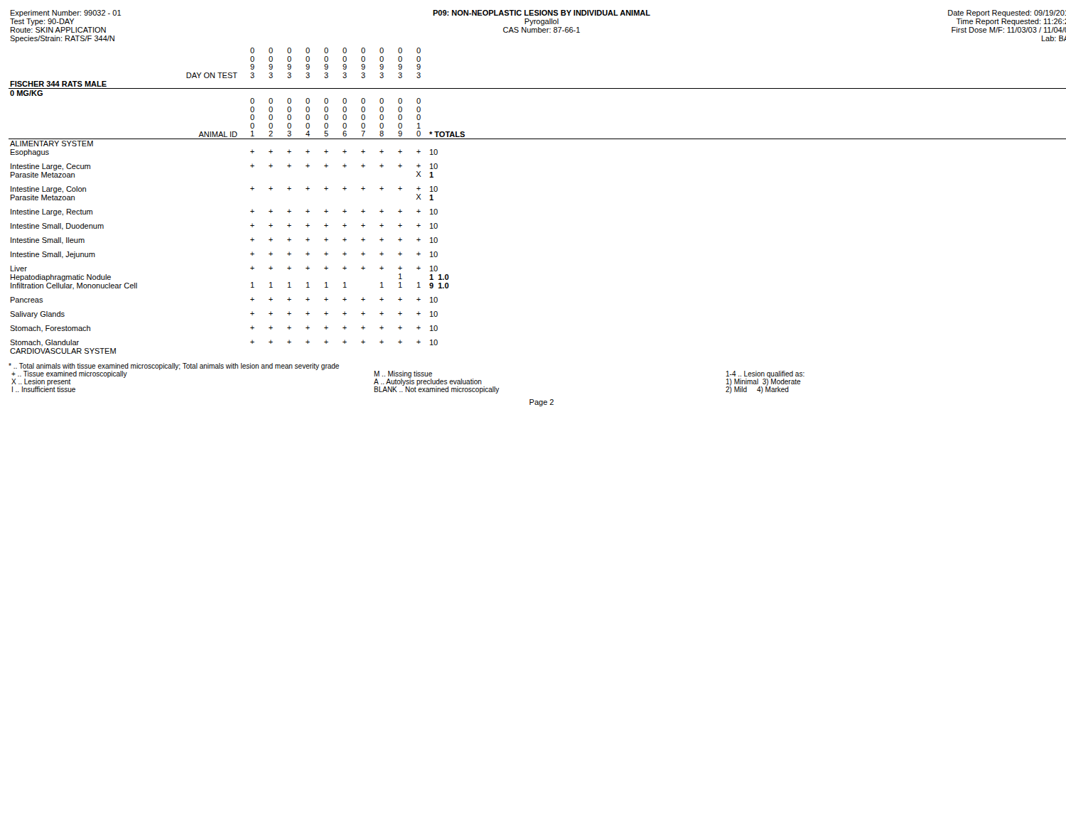| Experiment Number: 99032 - 01 | P09: NON-NEOPLASTIC LESIONS BY INDIVIDUAL ANIMAL | Date Report Requested: 09/19/2016 |
| Test Type: 90-DAY | Pyrogallol | Time Report Requested: 11:26:21 |
| Route: SKIN APPLICATION | CAS Number: 87-66-1 | First Dose M/F: 11/03/03 / 11/04/03 |
| Species/Strain: RATS/F 344/N | | Lab: BAT |
| DAY ON TEST | 0 0 9 3 | 0 0 9 3 | 0 0 9 3 | 0 0 9 3 | 0 0 9 3 | 0 0 9 3 | 0 0 9 3 | 0 0 9 3 | 0 0 9 3 | 0 0 9 3 | |
| FISCHER 344 RATS MALE | | |
| 0 MG/KG | | |
| ANIMAL ID | 0 0 0 0 1 | 0 0 0 0 2 | 0 0 0 0 3 | 0 0 0 0 4 | 0 0 0 0 5 | 0 0 0 0 6 | 0 0 0 0 7 | 0 0 0 0 8 | 0 0 0 0 9 | 0 0 0 1 0 | * TOTALS |
| ALIMENTARY SYSTEM |
| Esophagus | + | + | + | + | + | + | + | + | + | + | 10 |
| Intestine Large, Cecum | + | + | + | + | + | + | + | + | + | + | 10 |
| Parasite Metazoan | | | | | | | | | | X | 1 |
| Intestine Large, Colon | + | + | + | + | + | + | + | + | + | + | 10 |
| Parasite Metazoan | | | | | | | | | | X | 1 |
| Intestine Large, Rectum | + | + | + | + | + | + | + | + | + | + | 10 |
| Intestine Small, Duodenum | + | + | + | + | + | + | + | + | + | + | 10 |
| Intestine Small, Ileum | + | + | + | + | + | + | + | + | + | + | 10 |
| Intestine Small, Jejunum | + | + | + | + | + | + | + | + | + | + | 10 |
| Liver | + | + | + | + | + | + | + | + | + | + | 10 |
| Hepatodiaphragmatic Nodule | | | | | | | | | 1 | | 1 1.0 |
| Infiltration Cellular, Mononuclear Cell | 1 | 1 | 1 | 1 | 1 | 1 | | 1 | 1 | 1 | 9 1.0 |
| Pancreas | + | + | + | + | + | + | + | + | + | + | 10 |
| Salivary Glands | + | + | + | + | + | + | + | + | + | + | 10 |
| Stomach, Forestomach | + | + | + | + | + | + | + | + | + | + | 10 |
| Stomach, Glandular | + | + | + | + | + | + | + | + | + | + | 10 |
| CARDIOVASCULAR SYSTEM |
* .. Total animals with tissue examined microscopically; Total animals with lesion and mean severity grade
| + .. Tissue examined microscopically | M .. Missing tissue | 1-4 .. Lesion qualified as: |
| X .. Lesion present | A .. Autolysis precludes evaluation | 1) Minimal 3) Moderate |
| I .. Insufficient tissue | BLANK .. Not examined microscopically | 2) Mild 4) Marked |
Page 2